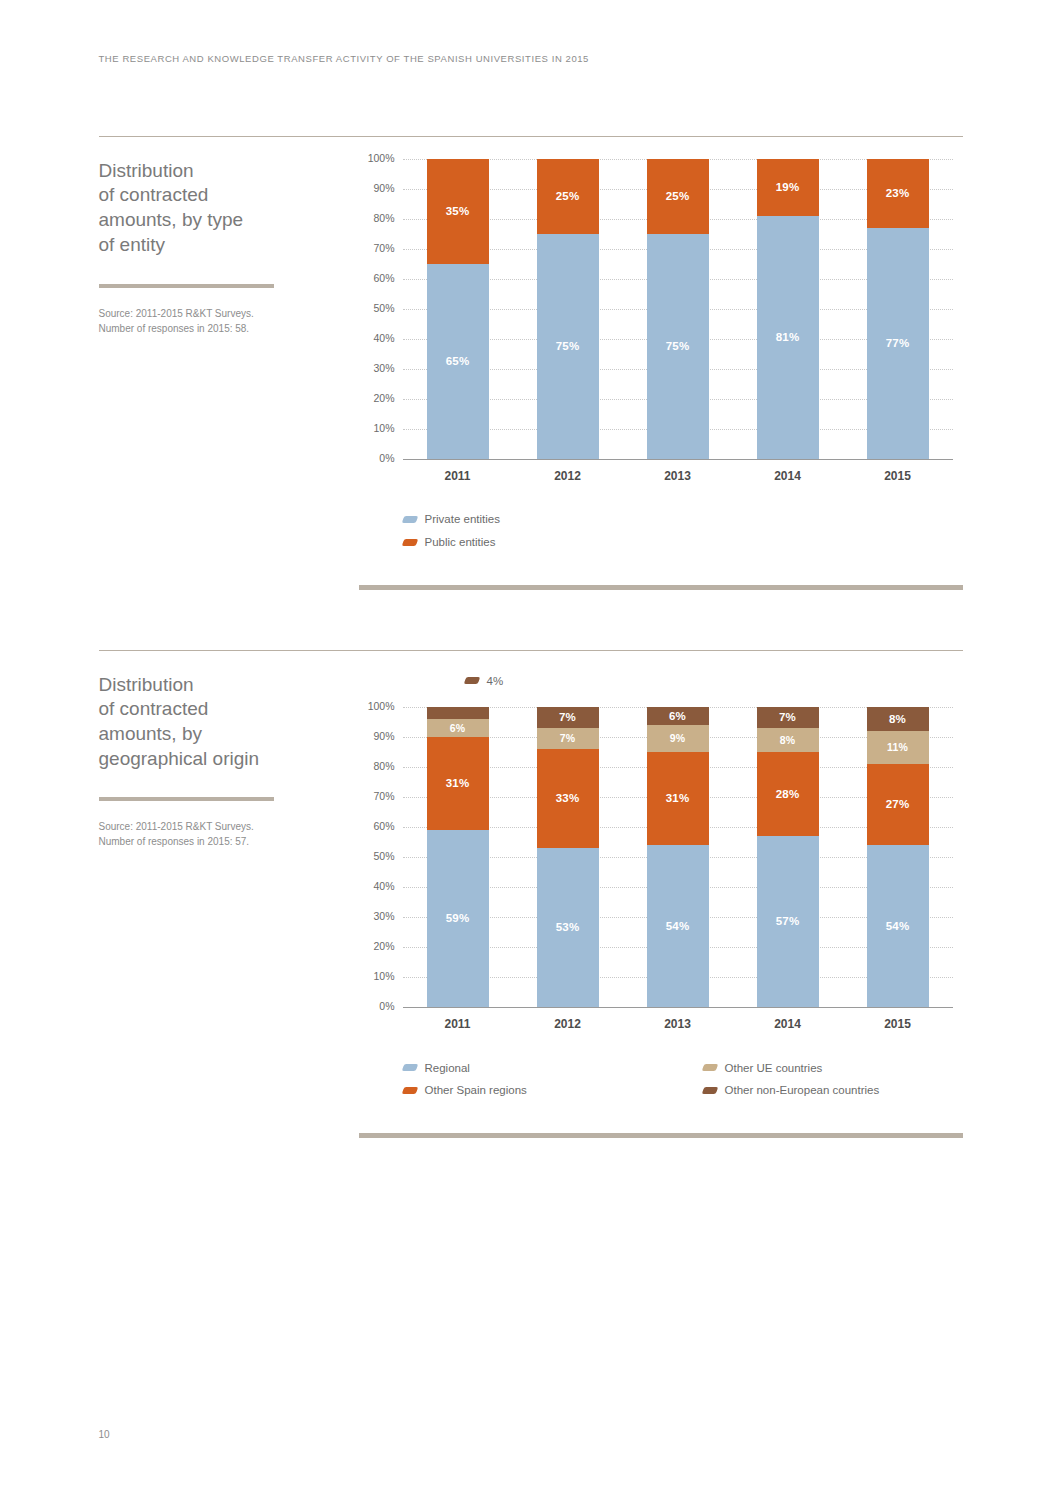The research and knowledge transfer activity of the Spanish universities in 2015
Distribution
of contracted
amounts, by type
of entity
Source: 2011-2015 R&KT Surveys.
Number of responses in 2015: 58.
100% 90% 80% 70% 60% 50% 40% 30% 20% 10% 0%
35%
65%
25%
75%
25%
75%
19%
81%
23%
77%
2011 2012 2013 2014 2015
Private entities
Public entities
Distribution
of contracted
amounts, by
geographical origin
Source: 2011-2015 R&KT Surveys.
Number of responses in 2015: 57.
4%
100% 90% 80% 70% 60% 50% 40% 30% 20% 10% 0%
6%
31%
59%
7%
7%
33%
53%
6%
9%
31%
54%
7%
8%
28%
57%
8%
11%
27%
54%
2011 2012 2013 2014 2015
Regional Other UE countries
Other Spain regions Other non-European countries
10